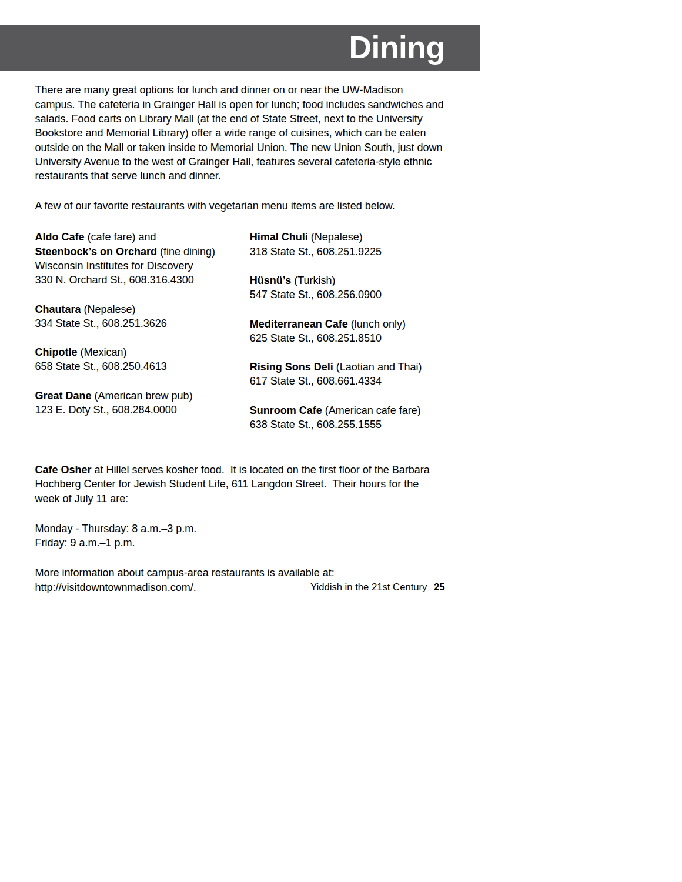Dining
There are many great options for lunch and dinner on or near the UW-Madison campus. The cafeteria in Grainger Hall is open for lunch; food includes sandwiches and salads. Food carts on Library Mall (at the end of State Street, next to the University Bookstore and Memorial Library) offer a wide range of cuisines, which can be eaten outside on the Mall or taken inside to Memorial Union. The new Union South, just down University Avenue to the west of Grainger Hall, features several cafeteria-style ethnic restaurants that serve lunch and dinner.
A few of our favorite restaurants with vegetarian menu items are listed below.
Aldo Cafe (cafe fare) and
Steenbock’s on Orchard (fine dining)
Wisconsin Institutes for Discovery
330 N. Orchard St., 608.316.4300
Chautara (Nepalese)
334 State St., 608.251.3626
Chipotle (Mexican)
658 State St., 608.250.4613
Great Dane (American brew pub)
123 E. Doty St., 608.284.0000
Himal Chuli (Nepalese)
318 State St., 608.251.9225
Hüsnü’s (Turkish)
547 State St., 608.256.0900
Mediterranean Cafe (lunch only)
625 State St., 608.251.8510
Rising Sons Deli (Laotian and Thai)
617 State St., 608.661.4334
Sunroom Cafe (American cafe fare)
638 State St., 608.255.1555
Cafe Osher at Hillel serves kosher food. It is located on the first floor of the Barbara Hochberg Center for Jewish Student Life, 611 Langdon Street. Their hours for the week of July 11 are:
Monday - Thursday: 8 a.m.–3 p.m.
Friday: 9 a.m.–1 p.m.
More information about campus-area restaurants is available at:
http://visitdowntownmadison.com/.
Yiddish in the 21st Century25